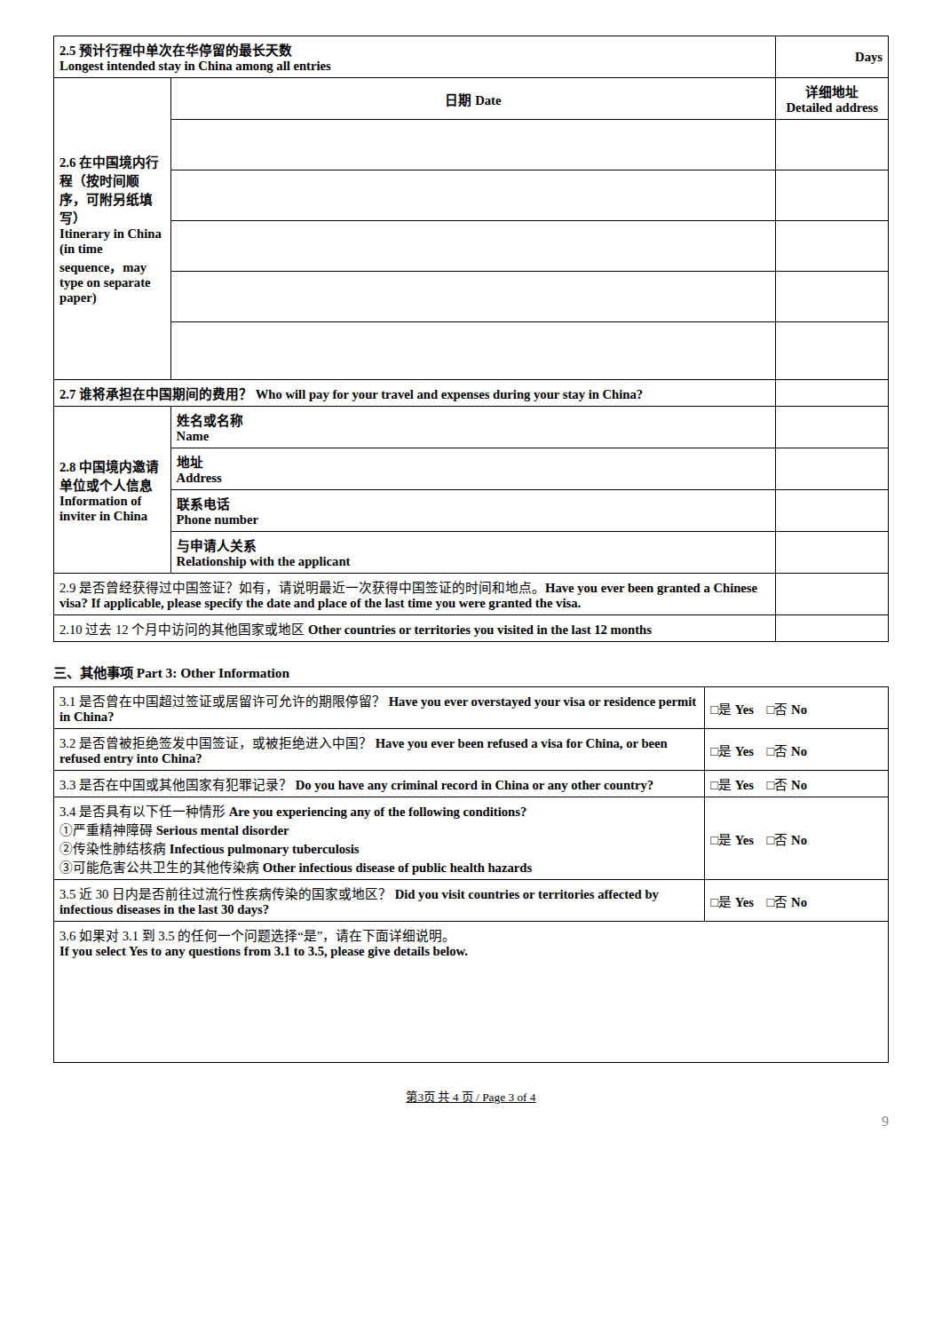| 2.5 预计行程中单次在华停留的最长天数 Longest intended stay in China among all entries | Days |
| 2.6 在中国境内行程（按时间顺序，可附另纸填写） Itinerary in China (in time sequence，may type on separate paper) | 日期 Date | 详细地址 Detailed address |
| 2.7 谁将承担在中国期间的费用？ Who will pay for your travel and expenses during your stay in China? | |
| 2.8 中国境内邀请单位或个人信息 Information of inviter in China | 姓名或名称 Name | |
| 地址 Address | |
| 联系电话 Phone number | |
| 与申请人关系 Relationship with the applicant | |
| 2.9 是否曾经获得过中国签证？如有，请说明最近一次获得中国签证的时间和地点。 Have you ever been granted a Chinese visa? If applicable, please specify the date and place of the last time you were granted the visa. | |
| 2.10 过去 12 个月中访问的其他国家或地区 Other countries or territories you visited in the last 12 months | |
三、其他事项 Part 3: Other Information
| 3.1 是否曾在中国超过签证或居留许可允许的期限停留？ Have you ever overstayed your visa or residence permit in China? | □ 是 Yes □ 否 No |
| 3.2 是否曾被拒绝签发中国签证，或被拒绝进入中国？ Have you ever been refused a visa for China, or been refused entry into China? | □ 是 Yes □ 否 No |
| 3.3 是否在中国或其他国家有犯罪记录？ Do you have any criminal record in China or any other country? | □ 是 Yes □ 否 No |
| 3.4 是否具有以下任一种情形 Are you experiencing any of the following conditions? ①严重精神障碍 Serious mental disorder ②传染性肺结核病 Infectious pulmonary tuberculosis ③可能危害公共卫生的其他传染病 Other infectious disease of public health hazards | □ 是 Yes □ 否 No |
| 3.5 近 30 日内是否前往过流行性疾病传染的国家或地区？ Did you visit countries or territories affected by infectious diseases in the last 30 days? | □ 是 Yes □ 否 No |
| 3.6 如果对 3.1 到 3.5 的任何一个问题选择“是”，请在下面详细说明。 If you select Yes to any questions from 3.1 to 3.5, please give details below. |
第3页 共 4 页 / Page 3 of 4
9